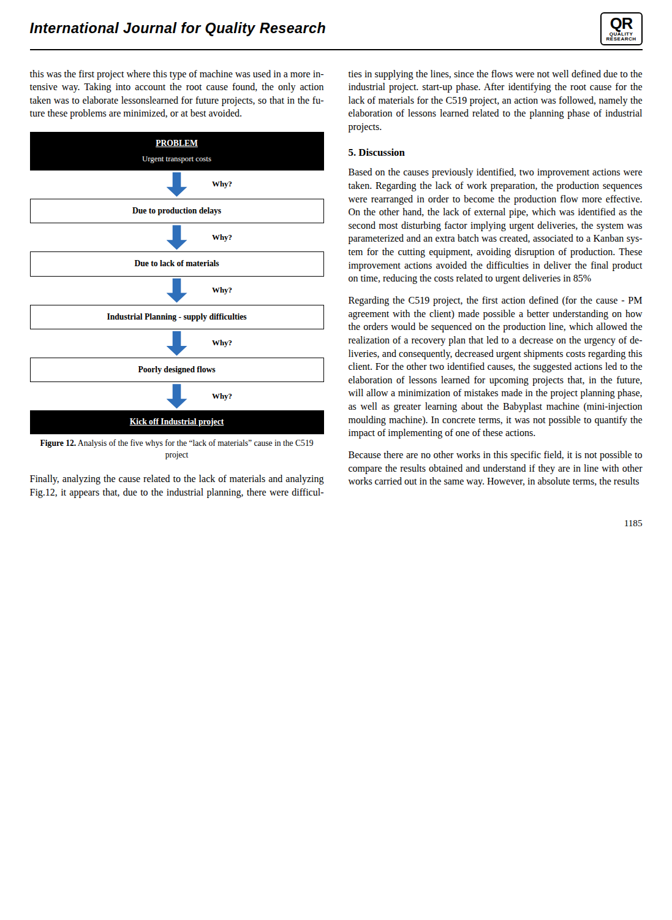International Journal for Quality Research
QR
QUALITY
RESEARCH
this was the first project where this type of machine was used in a more intensive way. Taking into account the root cause found, the only action taken was to elaborate lessonslearned for future projects, so that in the future these problems are minimized, or at best avoided.
PROBLEM Urgent transport costs
Why?
Due to production delays
Why?
Due to lack of materials
Why?
Industrial Planning - supply difficulties
Why?
Poorly designed flows
Why?
Kick off Industrial project
Figure 12. Analysis of the five whys for the “lack of materials” cause in the C519 project
Finally, analyzing the cause related to the lack of materials and analyzing Fig.12, it appears that, due to the industrial planning, there were difficulties in supplying the lines, since the flows were not well defined due to the industrial project. start-up phase. After identifying the root cause for the lack of materials for the C519 project, an action was followed, namely the elaboration of lessons learned related to the planning phase of industrial projects.
5. Discussion
Based on the causes previously identified, two improvement actions were taken. Regarding the lack of work preparation, the production sequences were rearranged in order to become the production flow more effective. On the other hand, the lack of external pipe, which was identified as the second most disturbing factor implying urgent deliveries, the system was parameterized and an extra batch was created, associated to a Kanban system for the cutting equipment, avoiding disruption of production. These improvement actions avoided the difficulties in deliver the final product on time, reducing the costs related to urgent deliveries in 85%
Regarding the C519 project, the first action defined (for the cause - PM agreement with the client) made possible a better understanding on how the orders would be sequenced on the production line, which allowed the realization of a recovery plan that led to a decrease on the urgency of deliveries, and consequently, decreased urgent shipments costs regarding this client. For the other two identified causes, the suggested actions led to the elaboration of lessons learned for upcoming projects that, in the future, will allow a minimization of mistakes made in the project planning phase, as well as greater learning about the Babyplast machine (mini-injection moulding machine). In concrete terms, it was not possible to quantify the impact of implementing of one of these actions.
Because there are no other works in this specific field, it is not possible to compare the results obtained and understand if they are in line with other works carried out in the same way. However, in absolute terms, the results
1185